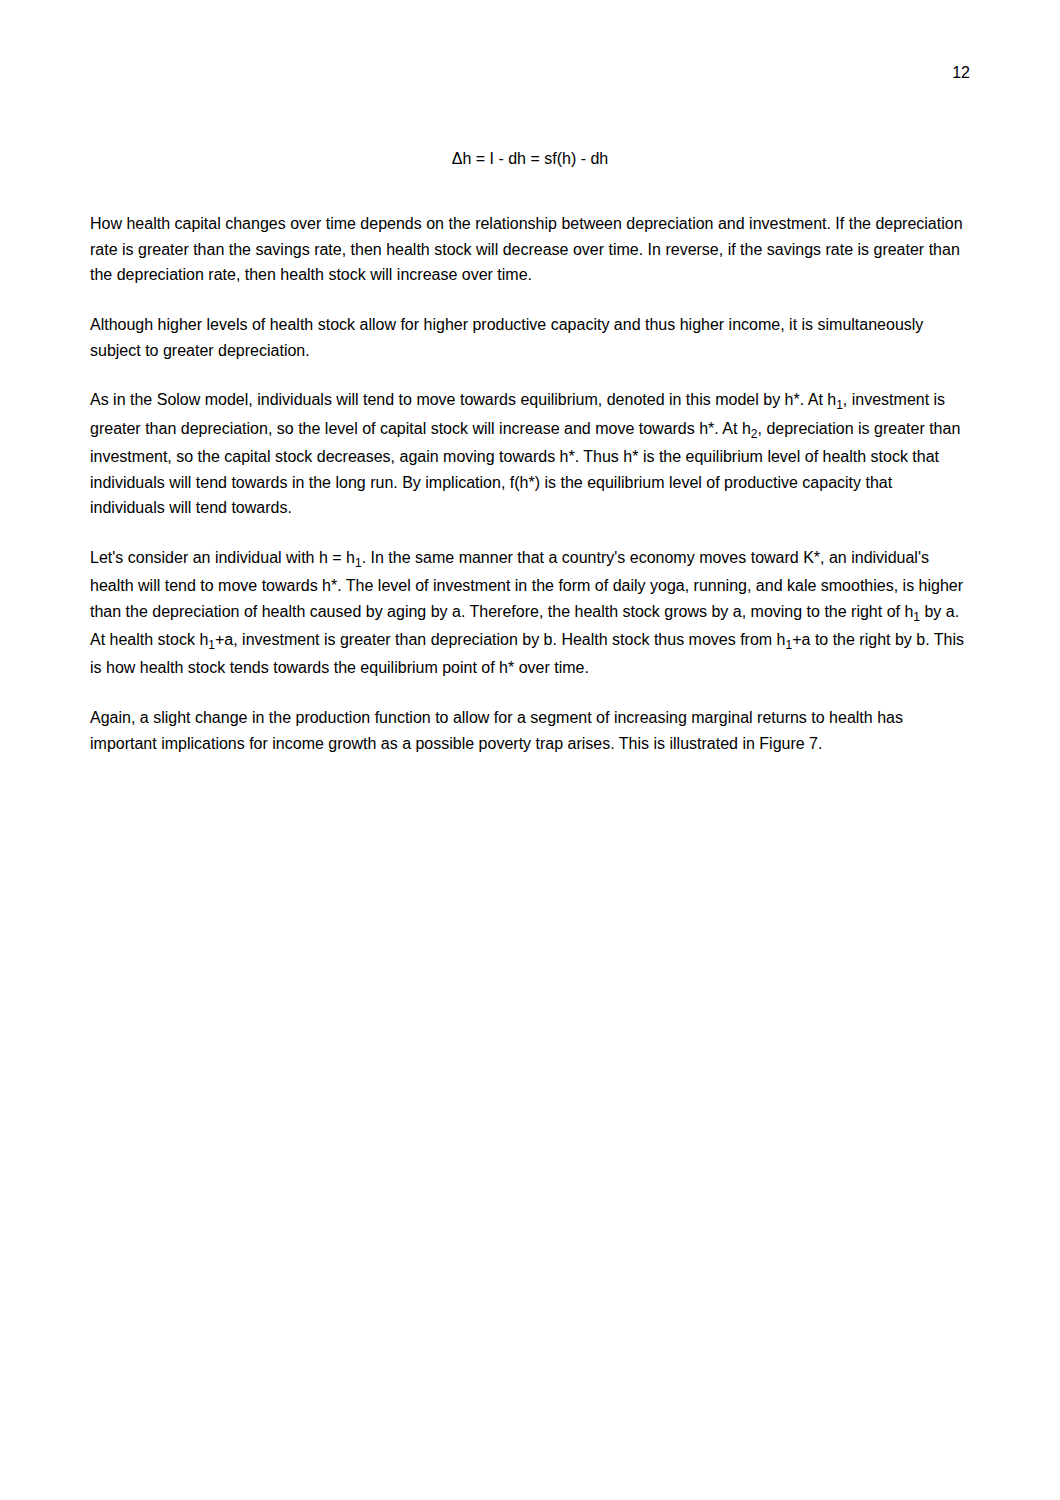12
Δh = I - dh = sf(h) - dh
How health capital changes over time depends on the relationship between depreciation and investment. If the depreciation rate is greater than the savings rate, then health stock will decrease over time. In reverse, if the savings rate is greater than the depreciation rate, then health stock will increase over time.
Although higher levels of health stock allow for higher productive capacity and thus higher income, it is simultaneously subject to greater depreciation.
As in the Solow model, individuals will tend to move towards equilibrium, denoted in this model by h*. At h1, investment is greater than depreciation, so the level of capital stock will increase and move towards h*. At h2, depreciation is greater than investment, so the capital stock decreases, again moving towards h*. Thus h* is the equilibrium level of health stock that individuals will tend towards in the long run. By implication, f(h*) is the equilibrium level of productive capacity that individuals will tend towards.
Let's consider an individual with h = h1. In the same manner that a country's economy moves toward K*, an individual's health will tend to move towards h*. The level of investment in the form of daily yoga, running, and kale smoothies, is higher than the depreciation of health caused by aging by a. Therefore, the health stock grows by a, moving to the right of h1 by a. At health stock h1+a, investment is greater than depreciation by b. Health stock thus moves from h1+a to the right by b. This is how health stock tends towards the equilibrium point of h* over time.
Again, a slight change in the production function to allow for a segment of increasing marginal returns to health has important implications for income growth as a possible poverty trap arises. This is illustrated in Figure 7.